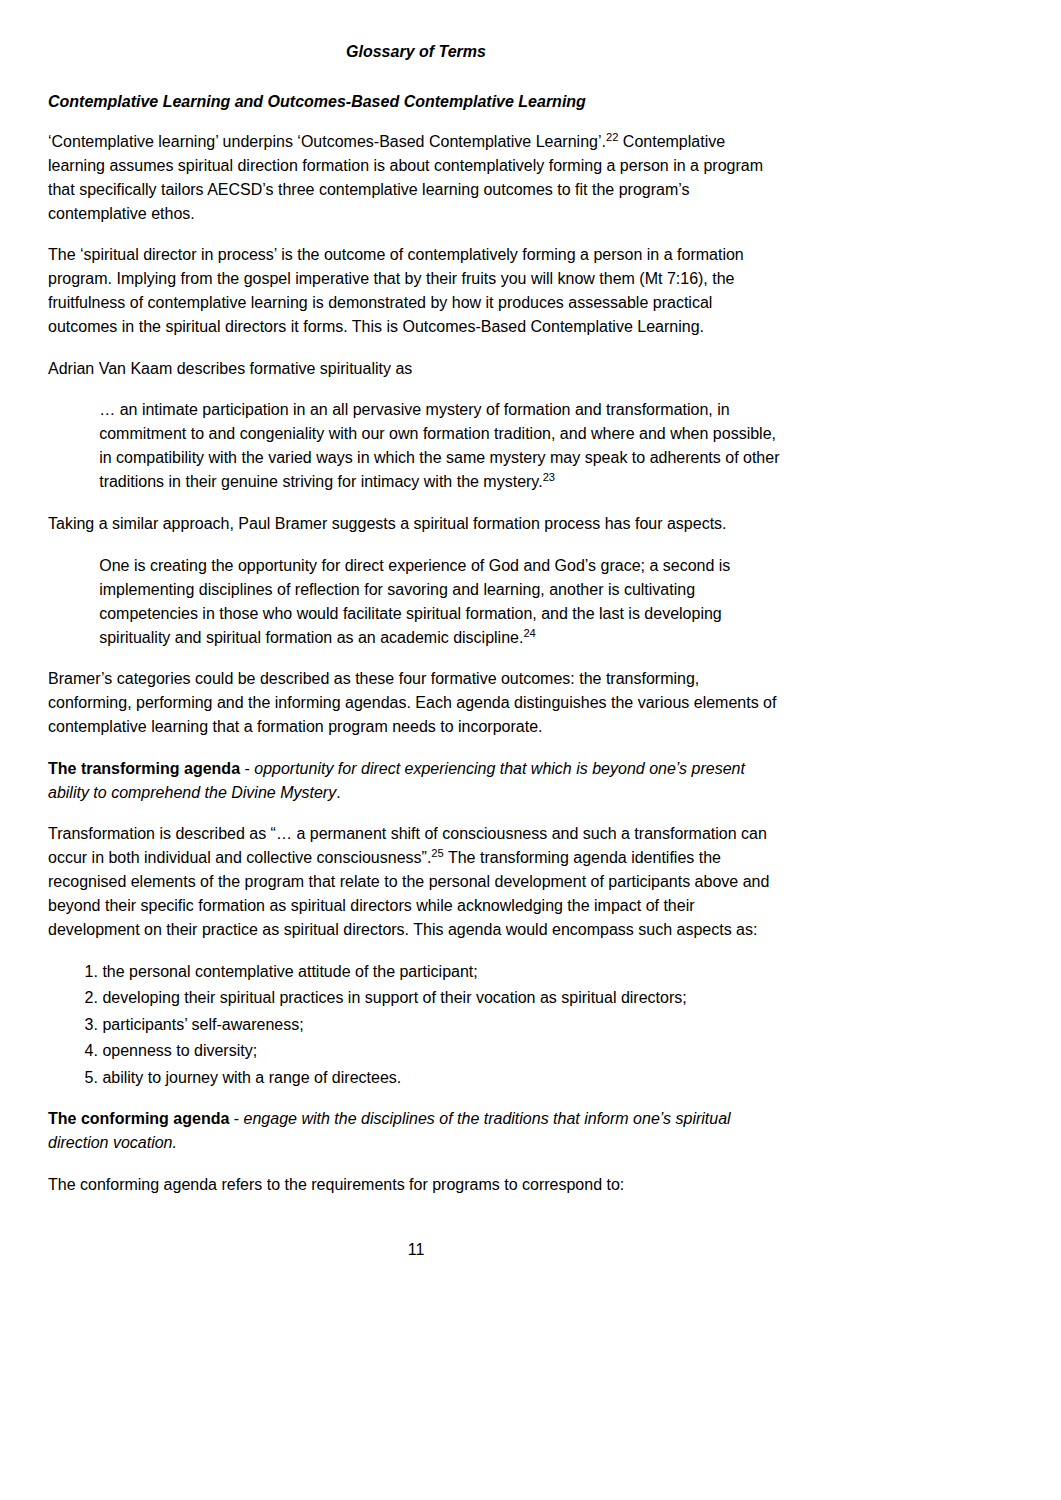Glossary of Terms
Contemplative Learning and Outcomes-Based Contemplative Learning
‘Contemplative learning’ underpins ‘Outcomes-Based Contemplative Learning’.22 Contemplative learning assumes spiritual direction formation is about contemplatively forming a person in a program that specifically tailors AECSD’s three contemplative learning outcomes to fit the program’s contemplative ethos.
The ‘spiritual director in process’ is the outcome of contemplatively forming a person in a formation program. Implying from the gospel imperative that by their fruits you will know them (Mt 7:16), the fruitfulness of contemplative learning is demonstrated by how it produces assessable practical outcomes in the spiritual directors it forms. This is Outcomes-Based Contemplative Learning.
Adrian Van Kaam describes formative spirituality as
… an intimate participation in an all pervasive mystery of formation and transformation, in commitment to and congeniality with our own formation tradition, and where and when possible, in compatibility with the varied ways in which the same mystery may speak to adherents of other traditions in their genuine striving for intimacy with the mystery.23
Taking a similar approach, Paul Bramer suggests a spiritual formation process has four aspects.
One is creating the opportunity for direct experience of God and God’s grace; a second is implementing disciplines of reflection for savoring and learning, another is cultivating competencies in those who would facilitate spiritual formation, and the last is developing spirituality and spiritual formation as an academic discipline.24
Bramer’s categories could be described as these four formative outcomes: the transforming, conforming, performing and the informing agendas. Each agenda distinguishes the various elements of contemplative learning that a formation program needs to incorporate.
The transforming agenda - opportunity for direct experiencing that which is beyond one’s present ability to comprehend the Divine Mystery.
Transformation is described as “… a permanent shift of consciousness and such a transformation can occur in both individual and collective consciousness”.25 The transforming agenda identifies the recognised elements of the program that relate to the personal development of participants above and beyond their specific formation as spiritual directors while acknowledging the impact of their development on their practice as spiritual directors. This agenda would encompass such aspects as:
the personal contemplative attitude of the participant;
developing their spiritual practices in support of their vocation as spiritual directors;
participants’ self-awareness;
openness to diversity;
ability to journey with a range of directees.
The conforming agenda - engage with the disciplines of the traditions that inform one’s spiritual direction vocation.
The conforming agenda refers to the requirements for programs to correspond to:
11